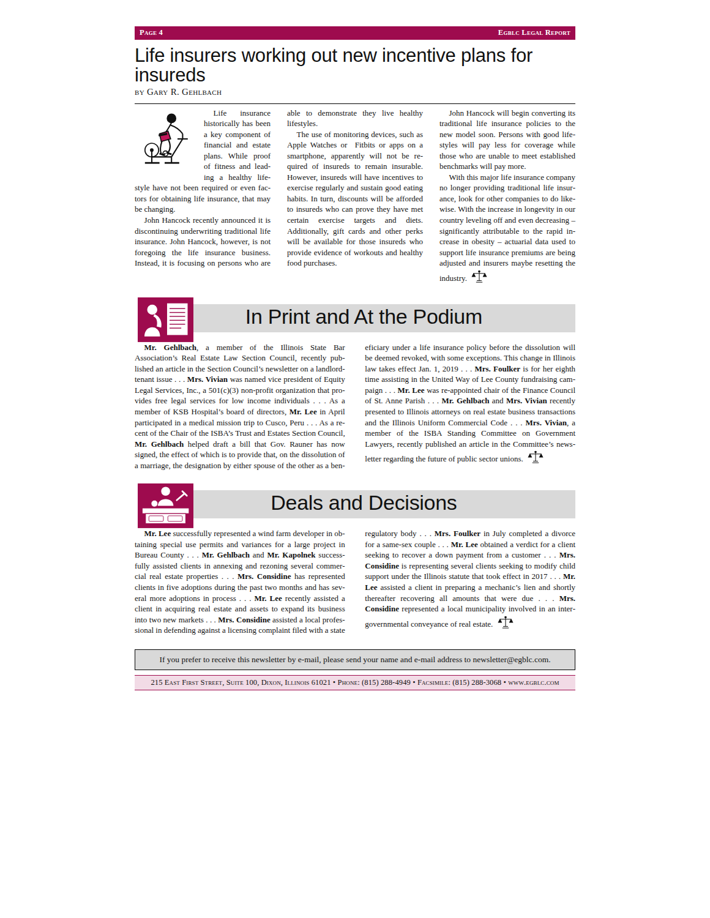Page 4 Egblc Legal Report
Life insurers working out new incentive plans for insureds
by Gary R. Gehlbach
Life insurance historically has been a key component of financial and estate plans. While proof of fitness and leading a healthy lifestyle have not been required or even factors for obtaining life insurance, that may be changing.
John Hancock recently announced it is discontinuing underwriting traditional life insurance. John Hancock, however, is not foregoing the life insurance business. Instead, it is focusing on persons who are able to demonstrate they live healthy lifestyles.
The use of monitoring devices, such as Apple Watches or Fitbits or apps on a smartphone, apparently will not be required of insureds to remain insurable. However, insureds will have incentives to exercise regularly and sustain good eating habits. In turn, discounts will be afforded to insureds who can prove they have met certain exercise targets and diets. Additionally, gift cards and other perks will be available for those insureds who provide evidence of workouts and healthy food purchases.
John Hancock will begin converting its traditional life insurance policies to the new model soon. Persons with good lifestyles will pay less for coverage while those who are unable to meet established benchmarks will pay more.
With this major life insurance company no longer providing traditional life insurance, look for other companies to do likewise. With the increase in longevity in our country leveling off and even decreasing – significantly attributable to the rapid increase in obesity – actuarial data used to support life insurance premiums are being adjusted and insurers maybe resetting the industry.
In Print and At the Podium
Mr. Gehlbach, a member of the Illinois State Bar Association’s Real Estate Law Section Council, recently published an article in the Section Council’s newsletter on a landlord-tenant issue . . . Mrs. Vivian was named vice president of Equity Legal Services, Inc., a 501(c)(3) non-profit organization that provides free legal services for low income individuals . . . As a member of KSB Hospital’s board of directors, Mr. Lee in April participated in a medical mission trip to Cusco, Peru . . . As a recent of the Chair of the ISBA’s Trust and Estates Section Council, Mr. Gehlbach helped draft a bill that Gov. Rauner has now signed, the effect of which is to provide that, on the dissolution of a marriage, the designation by either spouse of the other as a beneficiary under a life insurance policy before the dissolution will be deemed revoked, with some exceptions. This change in Illinois law takes effect Jan. 1, 2019 . . . Mrs. Foulker is for her eighth time assisting in the United Way of Lee County fundraising campaign . . . Mr. Lee was re-appointed chair of the Finance Council of St. Anne Parish . . . Mr. Gehlbach and Mrs. Vivian recently presented to Illinois attorneys on real estate business transactions and the Illinois Uniform Commercial Code . . . Mrs. Vivian, a member of the ISBA Standing Committee on Government Lawyers, recently published an article in the Committee’s newsletter regarding the future of public sector unions.
Deals and Decisions
Mr. Lee successfully represented a wind farm developer in obtaining special use permits and variances for a large project in Bureau County . . . Mr. Gehlbach and Mr. Kapolnek successfully assisted clients in annexing and rezoning several commercial real estate properties . . . Mrs. Considine has represented clients in five adoptions during the past two months and has several more adoptions in process . . . Mr. Lee recently assisted a client in acquiring real estate and assets to expand its business into two new markets . . . Mrs. Considine assisted a local professional in defending against a licensing complaint filed with a state regulatory body . . . Mrs. Foulker in July completed a divorce for a same-sex couple . . . Mr. Lee obtained a verdict for a client seeking to recover a down payment from a customer . . . Mrs. Considine is representing several clients seeking to modify child support under the Illinois statute that took effect in 2017 . . . Mr. Lee assisted a client in preparing a mechanic’s lien and shortly thereafter recovering all amounts that were due . . . Mrs. Considine represented a local municipality involved in an intergovernmental conveyance of real estate.
If you prefer to receive this newsletter by e-mail, please send your name and e-mail address to newsletter@egblc.com.
215 East First Street, Suite 100, Dixon, Illinois 61021 • Phone: (815) 288-4949 • Facsimile: (815) 288-3068 • www.egblc.com